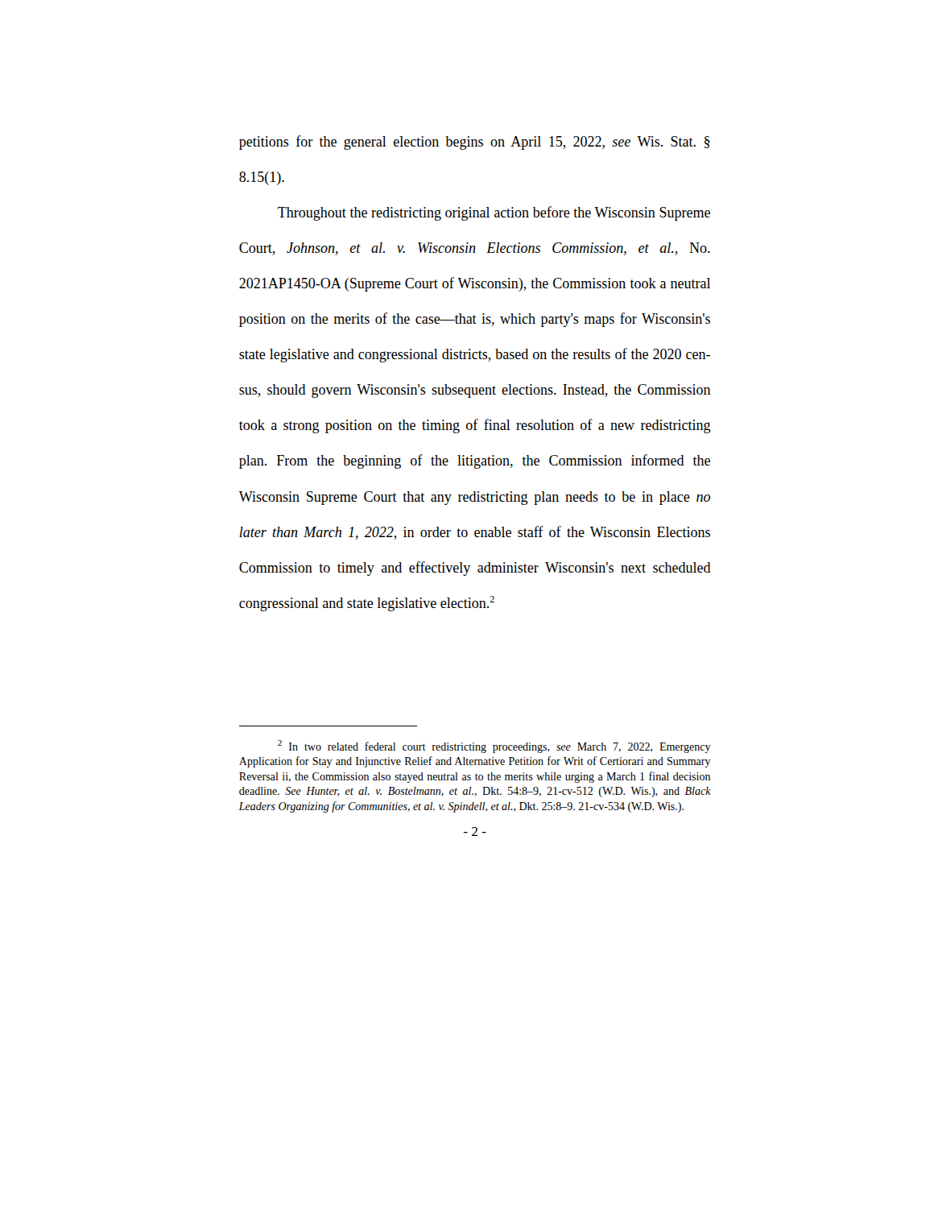petitions for the general election begins on April 15, 2022, see Wis. Stat. § 8.15(1).
Throughout the redistricting original action before the Wisconsin Supreme Court, Johnson, et al. v. Wisconsin Elections Commission, et al., No. 2021AP1450-OA (Supreme Court of Wisconsin), the Commission took a neutral position on the merits of the case—that is, which party's maps for Wisconsin's state legislative and congressional districts, based on the results of the 2020 census, should govern Wisconsin's subsequent elections. Instead, the Commission took a strong position on the timing of final resolution of a new redistricting plan. From the beginning of the litigation, the Commission informed the Wisconsin Supreme Court that any redistricting plan needs to be in place no later than March 1, 2022, in order to enable staff of the Wisconsin Elections Commission to timely and effectively administer Wisconsin's next scheduled congressional and state legislative election.2
2 In two related federal court redistricting proceedings, see March 7, 2022, Emergency Application for Stay and Injunctive Relief and Alternative Petition for Writ of Certiorari and Summary Reversal ii, the Commission also stayed neutral as to the merits while urging a March 1 final decision deadline. See Hunter, et al. v. Bostelmann, et al., Dkt. 54:8–9, 21-cv-512 (W.D. Wis.), and Black Leaders Organizing for Communities, et al. v. Spindell, et al., Dkt. 25:8–9. 21-cv-534 (W.D. Wis.).
- 2 -